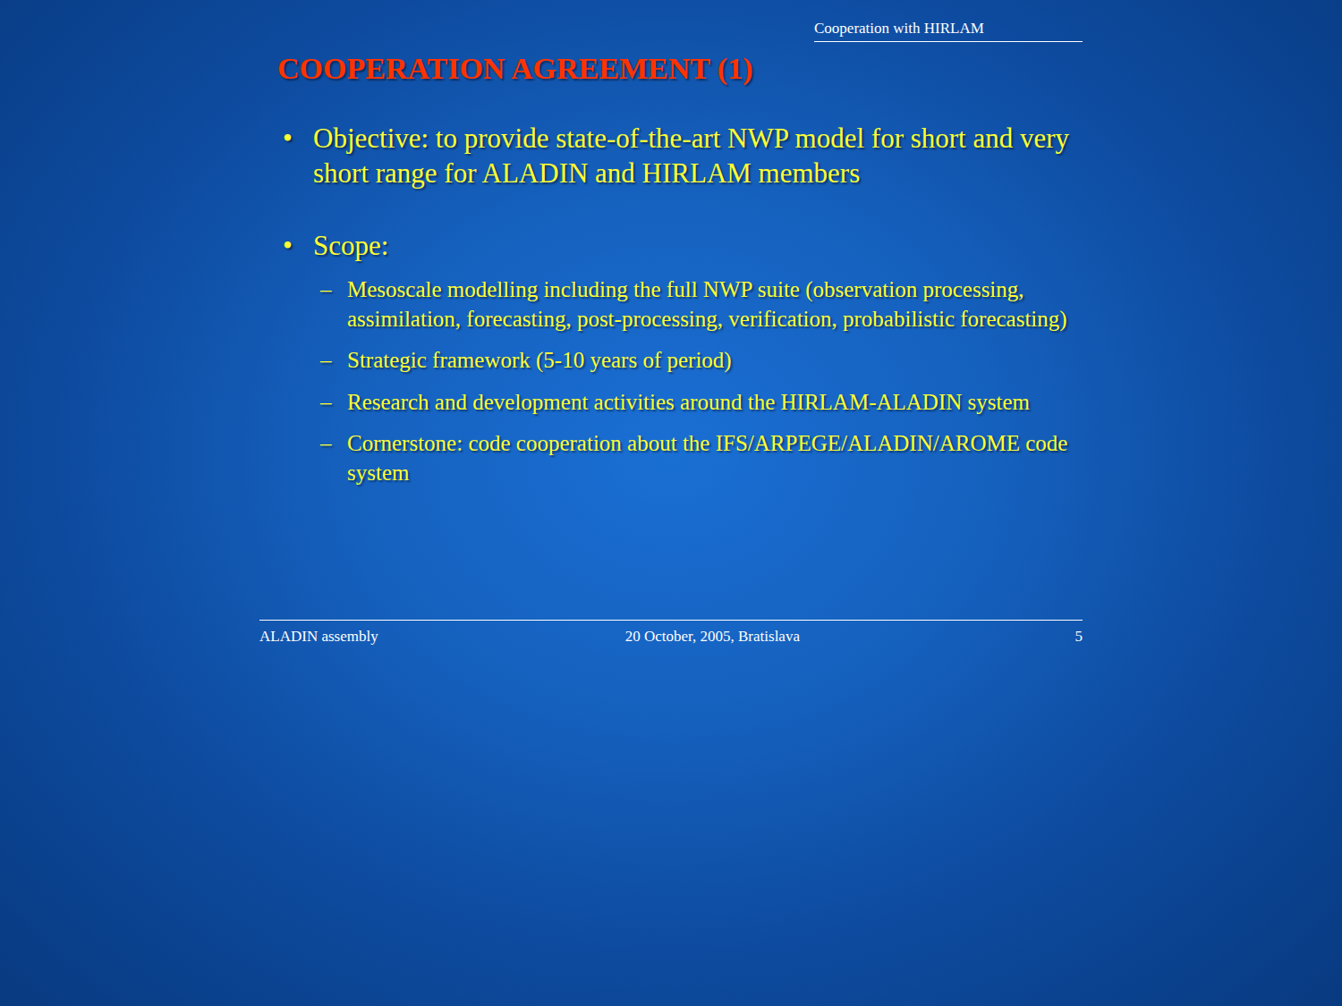Cooperation with HIRLAM
COOPERATION AGREEMENT (1)
Objective: to provide state-of-the-art NWP model for short and very short range for ALADIN and HIRLAM members
Scope:
Mesoscale modelling including the full NWP suite (observation processing, assimilation, forecasting, post-processing, verification, probabilistic forecasting)
Strategic framework (5-10 years of period)
Research and development activities around the HIRLAM-ALADIN system
Cornerstone: code cooperation about the IFS/ARPEGE/ALADIN/AROME code system
ALADIN assembly 20 October, 2005, Bratislava 5